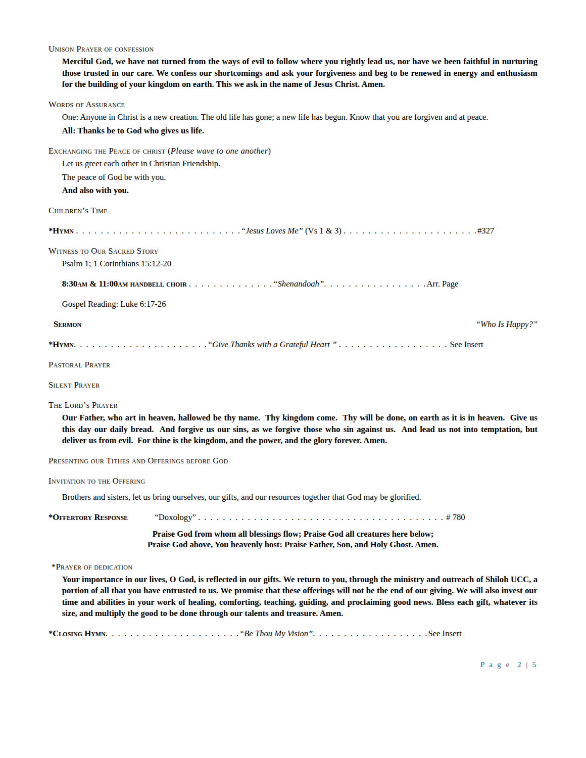Unison Prayer of confession
Merciful God, we have not turned from the ways of evil to follow where you rightly lead us, nor have we been faithful in nurturing those trusted in our care. We confess our shortcomings and ask your forgiveness and beg to be renewed in energy and enthusiasm for the building of your kingdom on earth. This we ask in the name of Jesus Christ. Amen.
Words of Assurance
One: Anyone in Christ is a new creation. The old life has gone; a new life has begun. Know that you are forgiven and at peace.
All: Thanks be to God who gives us life.
Exchanging the Peace of christ (Please wave to one another)
Let us greet each other in Christian Friendship.
The peace of God be with you.
And also with you.
Children’s Time
*Hymn . . . . . . . . . . . . . . . . . . . . . . . . . . .“Jesus Loves Me” (Vs 1 & 3) . . . . . . . . . . . . . . . . . . . . . .#327
Witness to Our Sacred Story
Psalm 1; 1 Corinthians 15:12-20
8:30am & 11:00am handbell choir . . . . . . . . . . . . . .“Shenandoah”. . . . . . . . . . . . . . . . . Arr. Page
Gospel Reading: Luke 6:17-26
Sermon “Who Is Happy?”
*Hymn. . . . . . . . . . . . . . . . . . . . . .“Give Thanks with a Grateful Heart ” . . . . . . . . . . . . . . . . . . See Insert
Pastoral Prayer
Silent Prayer
The Lord’s Prayer
Our Father, who art in heaven, hallowed be thy name. Thy kingdom come. Thy will be done, on earth as it is in heaven. Give us this day our daily bread. And forgive us our sins, as we forgive those who sin against us. And lead us not into temptation, but deliver us from evil. For thine is the kingdom, and the power, and the glory forever. Amen.
Presenting our Tithes and Offerings before God
Invitation to the Offering
Brothers and sisters, let us bring ourselves, our gifts, and our resources together that God may be glorified.
*Offertory Response “Doxology” . . . . . . . . . . . . . . . . . . . . . . . . . . . . . . . . . . . . . . . . # 780
Praise God from whom all blessings flow; Praise God all creatures here below;
Praise God above, You heavenly host: Praise Father, Son, and Holy Ghost. Amen.
*Prayer of dedication
Your importance in our lives, O God, is reflected in our gifts. We return to you, through the ministry and outreach of Shiloh UCC, a portion of all that you have entrusted to us. We promise that these offerings will not be the end of our giving. We will also invest our time and abilities in your work of healing, comforting, teaching, guiding, and proclaiming good news. Bless each gift, whatever its size, and multiply the good to be done through our talents and treasure. Amen.
*Closing Hymn. . . . . . . . . . . . . . . . . . . . . .“Be Thou My Vision”. . . . . . . . . . . . . . . . . . . See Insert
P a g e 2 | 5